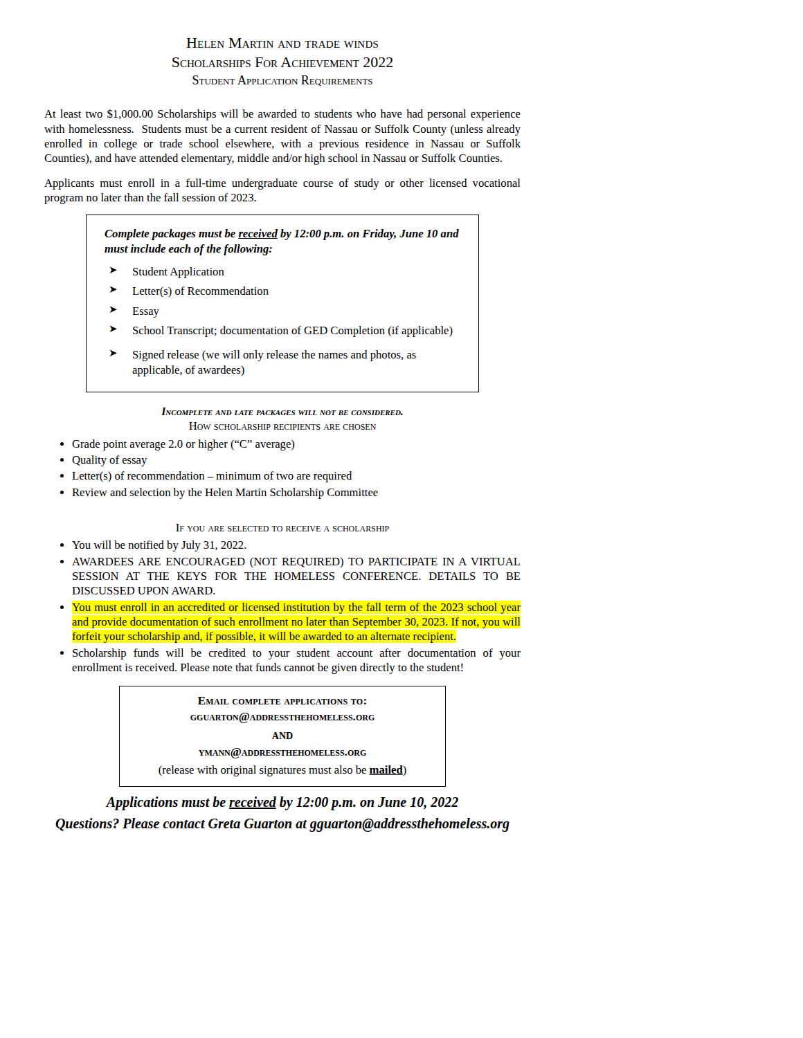Helen Martin and trade winds
Scholarships For Achievement 2022
Student Application Requirements
At least two $1,000.00 Scholarships will be awarded to students who have had personal experience with homelessness. Students must be a current resident of Nassau or Suffolk County (unless already enrolled in college or trade school elsewhere, with a previous residence in Nassau or Suffolk Counties), and have attended elementary, middle and/or high school in Nassau or Suffolk Counties.
Applicants must enroll in a full-time undergraduate course of study or other licensed vocational program no later than the fall session of 2023.
Complete packages must be received by 12:00 p.m. on Friday, June 10 and must include each of the following:
Student Application
Letter(s) of Recommendation
Essay
School Transcript; documentation of GED Completion (if applicable)
Signed release (we will only release the names and photos, as applicable, of awardees)
Incomplete and late packages will not be considered.
How scholarship recipients are chosen
Grade point average 2.0 or higher (“C” average)
Quality of essay
Letter(s) of recommendation – minimum of two are required
Review and selection by the Helen Martin Scholarship Committee
If you are selected to receive a scholarship
You will be notified by July 31, 2022.
AWARDEES ARE ENCOURAGED (NOT REQUIRED) TO PARTICIPATE IN A VIRTUAL SESSION AT THE KEYS FOR THE HOMELESS CONFERENCE. DETAILS TO BE DISCUSSED UPON AWARD.
You must enroll in an accredited or licensed institution by the fall term of the 2023 school year and provide documentation of such enrollment no later than September 30, 2023. If not, you will forfeit your scholarship and, if possible, it will be awarded to an alternate recipient.
Scholarship funds will be credited to your student account after documentation of your enrollment is received. Please note that funds cannot be given directly to the student!
Email complete applications to:
gguarton@addressthehomeless.org
and
ymann@addressthehomeless.org
(release with original signatures must also be mailed)
Applications must be received by 12:00 p.m. on June 10, 2022
Questions? Please contact Greta Guarton at gguarton@addressthehomeless.org